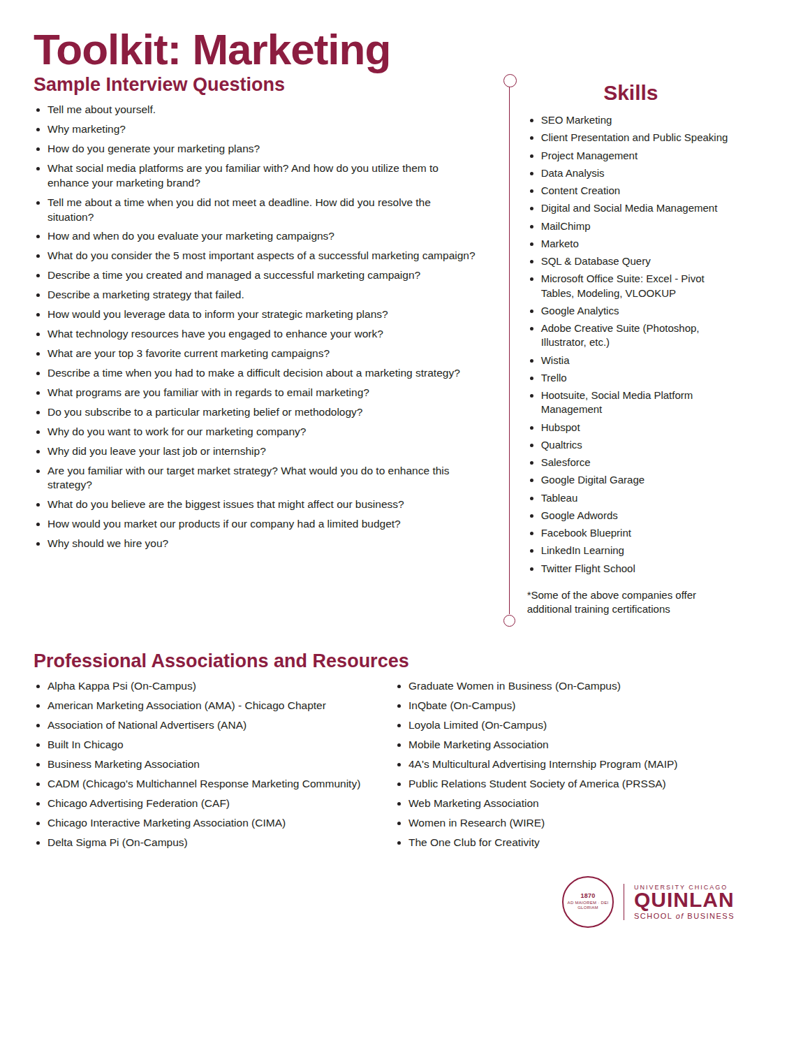Toolkit: Marketing
Sample Interview Questions
Tell me about yourself.
Why marketing?
How do you generate your marketing plans?
What social media platforms are you familiar with? And how do you utilize them to enhance your marketing brand?
Tell me about a time when you did not meet a deadline. How did you resolve the situation?
How and when do you evaluate your marketing campaigns?
What do you consider the 5 most important aspects of a successful marketing campaign?
Describe a time you created and managed a successful marketing campaign?
Describe a marketing strategy that failed.
How would you leverage data to inform your strategic marketing plans?
What technology resources have you engaged to enhance your work?
What are your top 3 favorite current marketing campaigns?
Describe a time when you had to make a difficult decision about a marketing strategy?
What programs are you familiar with in regards to email marketing?
Do you subscribe to a particular marketing belief or methodology?
Why do you want to work for our marketing company?
Why did you leave your last job or internship?
Are you familiar with our target market strategy? What would you do to enhance this strategy?
What do you believe are the biggest issues that might affect our business?
How would you market our products if our company had a limited budget?
Why should we hire you?
Skills
SEO Marketing
Client Presentation and Public Speaking
Project Management
Data Analysis
Content Creation
Digital and Social Media Management
MailChimp
Marketo
SQL & Database Query
Microsoft Office Suite: Excel - Pivot Tables, Modeling, VLOOKUP
Google Analytics
Adobe Creative Suite (Photoshop, Illustrator, etc.)
Wistia
Trello
Hootsuite, Social Media Platform Management
Hubspot
Qualtrics
Salesforce
Google Digital Garage
Tableau
Google Adwords
Facebook Blueprint
LinkedIn Learning
Twitter Flight School
*Some of the above companies offer additional training certifications
Professional Associations and Resources
Alpha Kappa Psi (On-Campus)
American Marketing Association (AMA) - Chicago Chapter
Association of National Advertisers (ANA)
Built In Chicago
Business Marketing Association
CADM (Chicago's Multichannel Response Marketing Community)
Chicago Advertising Federation (CAF)
Chicago Interactive Marketing Association (CIMA)
Delta Sigma Pi (On-Campus)
Graduate Women in Business (On-Campus)
InQbate (On-Campus)
Loyola Limited (On-Campus)
Mobile Marketing Association
4A's Multicultural Advertising Internship Program (MAIP)
Public Relations Student Society of America (PRSSA)
Web Marketing Association
Women in Research (WIRE)
The One Club for Creativity
1870
AD MAIOREM · DEI GLORIAM
UNIVERSITY CHICAGO
QUINLAN
SCHOOL of BUSINESS